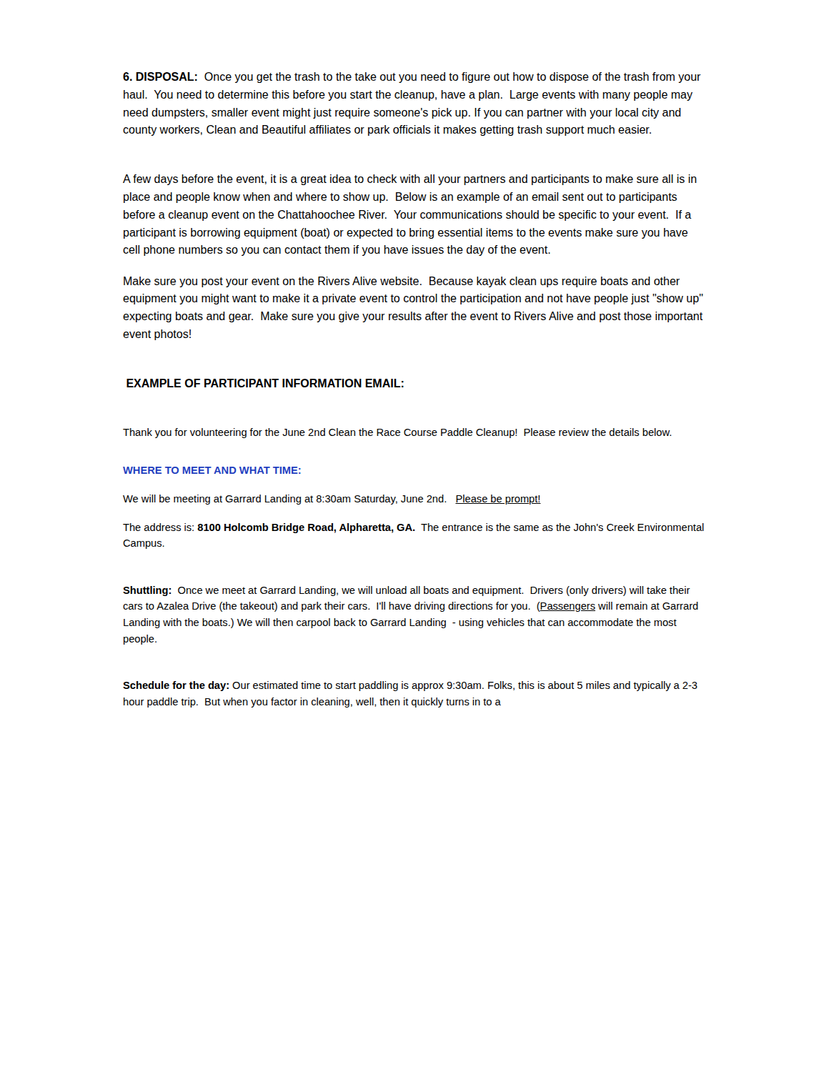6. DISPOSAL: Once you get the trash to the take out you need to figure out how to dispose of the trash from your haul. You need to determine this before you start the cleanup, have a plan. Large events with many people may need dumpsters, smaller event might just require someone's pick up. If you can partner with your local city and county workers, Clean and Beautiful affiliates or park officials it makes getting trash support much easier.
A few days before the event, it is a great idea to check with all your partners and participants to make sure all is in place and people know when and where to show up. Below is an example of an email sent out to participants before a cleanup event on the Chattahoochee River. Your communications should be specific to your event. If a participant is borrowing equipment (boat) or expected to bring essential items to the events make sure you have cell phone numbers so you can contact them if you have issues the day of the event.
Make sure you post your event on the Rivers Alive website. Because kayak clean ups require boats and other equipment you might want to make it a private event to control the participation and not have people just "show up" expecting boats and gear. Make sure you give your results after the event to Rivers Alive and post those important event photos!
EXAMPLE OF PARTICIPANT INFORMATION EMAIL:
Thank you for volunteering for the June 2nd Clean the Race Course Paddle Cleanup! Please review the details below.
WHERE TO MEET AND WHAT TIME:
We will be meeting at Garrard Landing at 8:30am Saturday, June 2nd. Please be prompt!
The address is: 8100 Holcomb Bridge Road, Alpharetta, GA. The entrance is the same as the John's Creek Environmental Campus.
Shuttling: Once we meet at Garrard Landing, we will unload all boats and equipment. Drivers (only drivers) will take their cars to Azalea Drive (the takeout) and park their cars. I'll have driving directions for you. (Passengers will remain at Garrard Landing with the boats.) We will then carpool back to Garrard Landing - using vehicles that can accommodate the most people.
Schedule for the day: Our estimated time to start paddling is approx 9:30am. Folks, this is about 5 miles and typically a 2-3 hour paddle trip. But when you factor in cleaning, well, then it quickly turns in to a